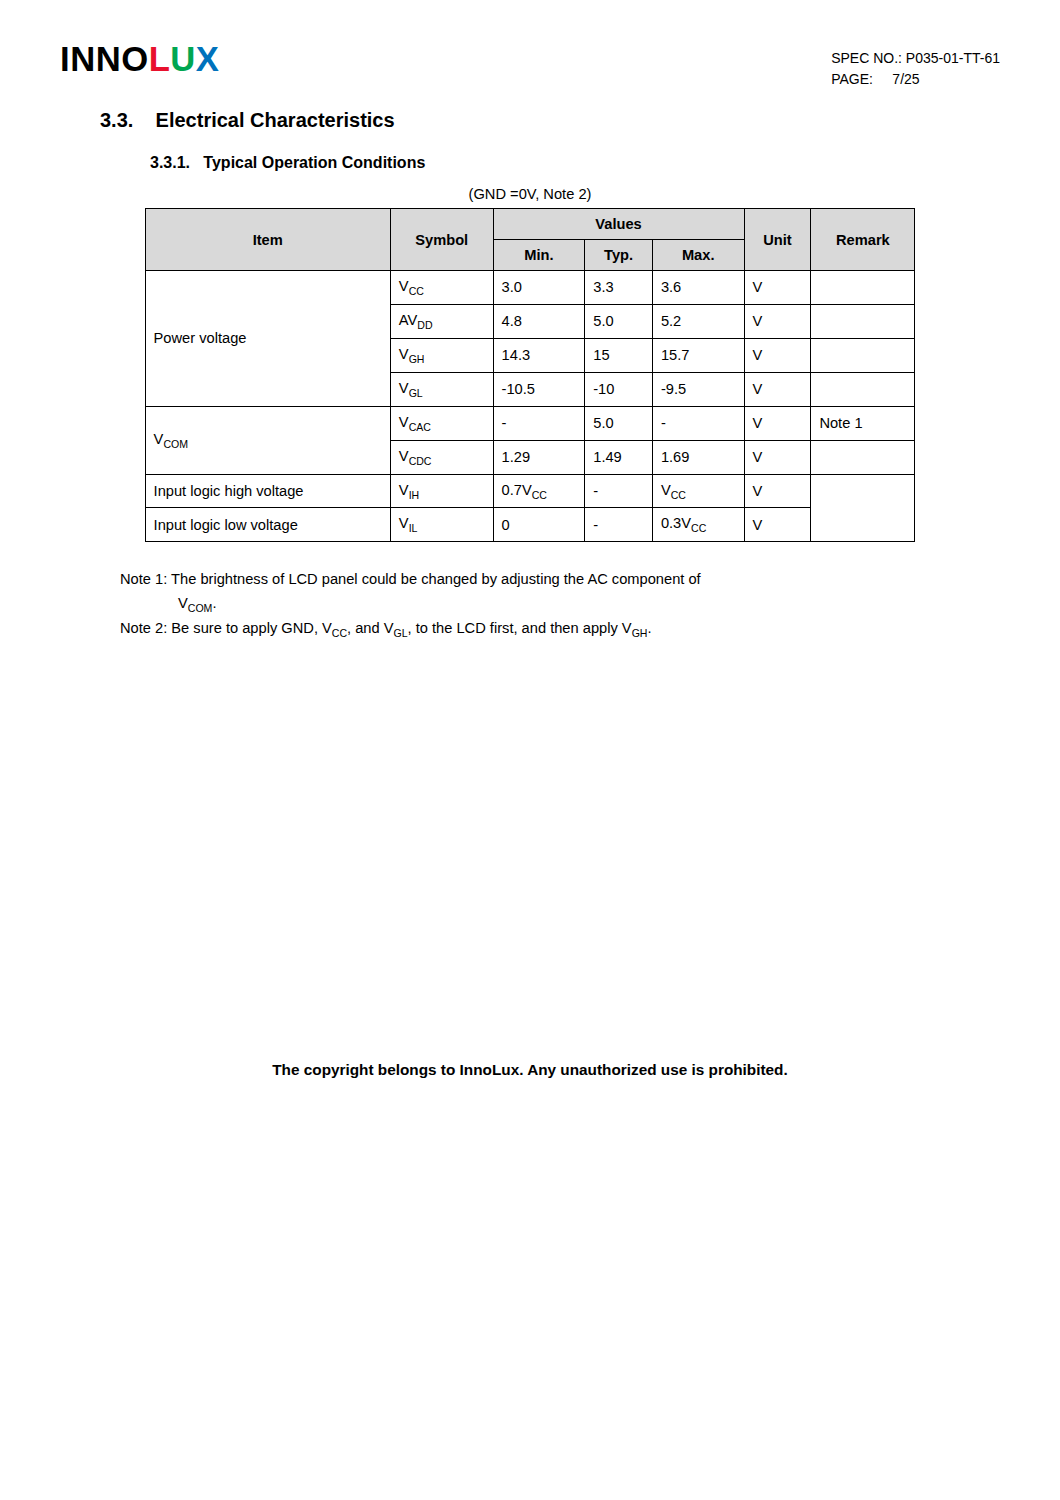INNO LUX
SPEC NO.: P035-01-TT-61
PAGE: 7/25
3.3. Electrical Characteristics
3.3.1. Typical Operation Conditions
(GND =0V, Note 2)
| Item | Symbol | Values | Unit | Remark |
| --- | --- | --- | --- | --- |
| Min. | Typ. | Max. |
| Power voltage | V CC | 3.0 | 3.3 | 3.6 | V | |
| AV DD | 4.8 | 5.0 | 5.2 | V | |
| V GH | 14.3 | 15 | 15.7 | V | |
| V GL | -10.5 | -10 | -9.5 | V | |
| V COM | V CAC | - | 5.0 | - | V | Note 1 |
| V CDC | 1.29 | 1.49 | 1.69 | V | |
| Input logic high voltage | V IH | 0.7V CC | - | V CC | V | |
| Input logic low voltage | V IL | 0 | - | 0.3V CC | V |
Note 1: The brightness of LCD panel could be changed by adjusting the AC component of VCOM. Note 2: Be sure to apply GND, VCC, and VGL, to the LCD first, and then apply VGH.
The copyright belongs to InnoLux. Any unauthorized use is prohibited.